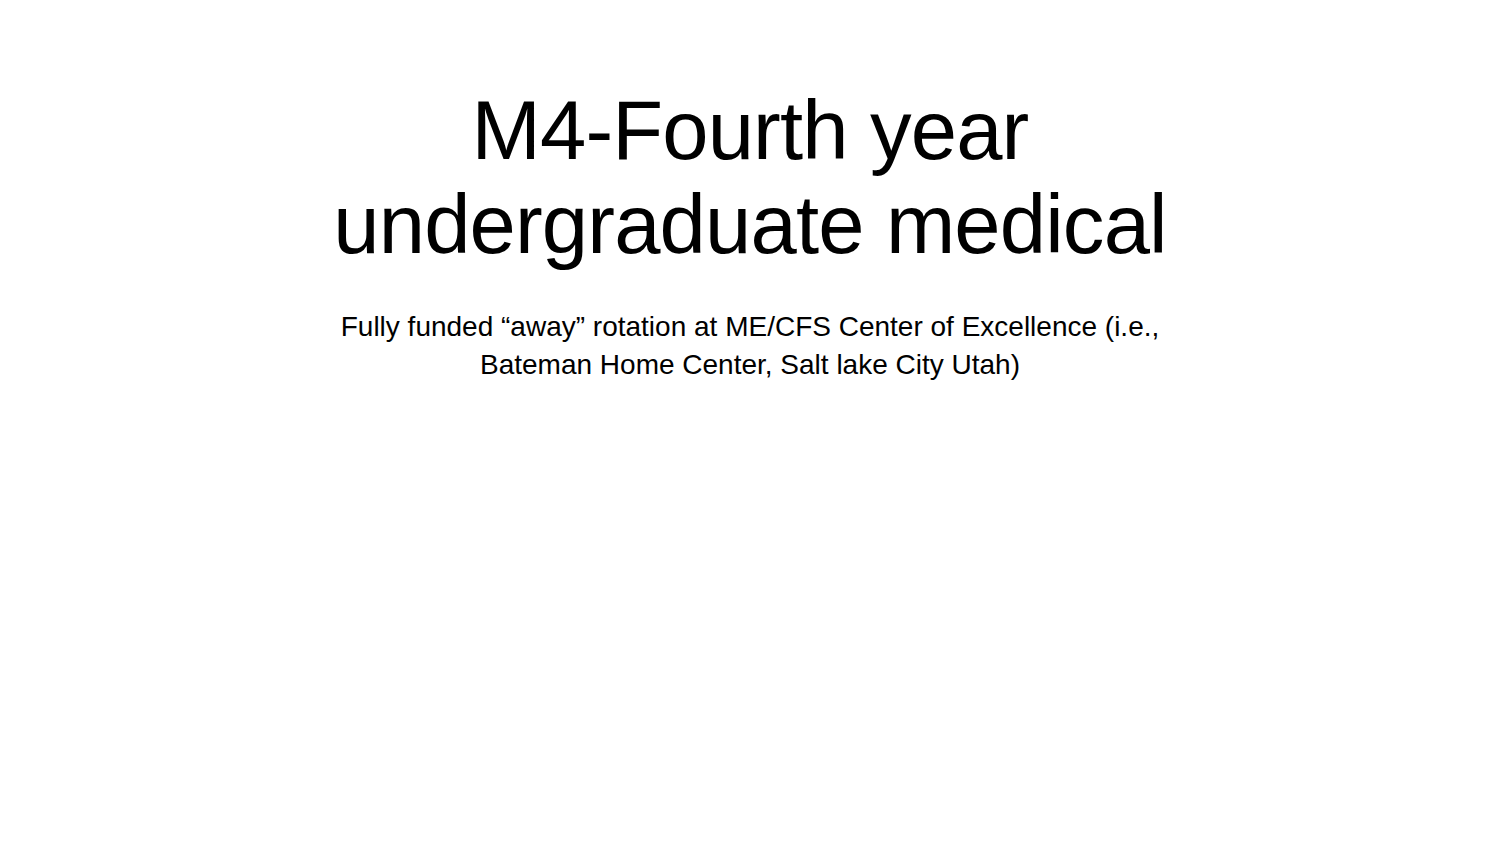M4-Fourth year undergraduate medical
Fully funded “away” rotation at ME/CFS Center of Excellence (i.e., Bateman Home Center, Salt lake City Utah)